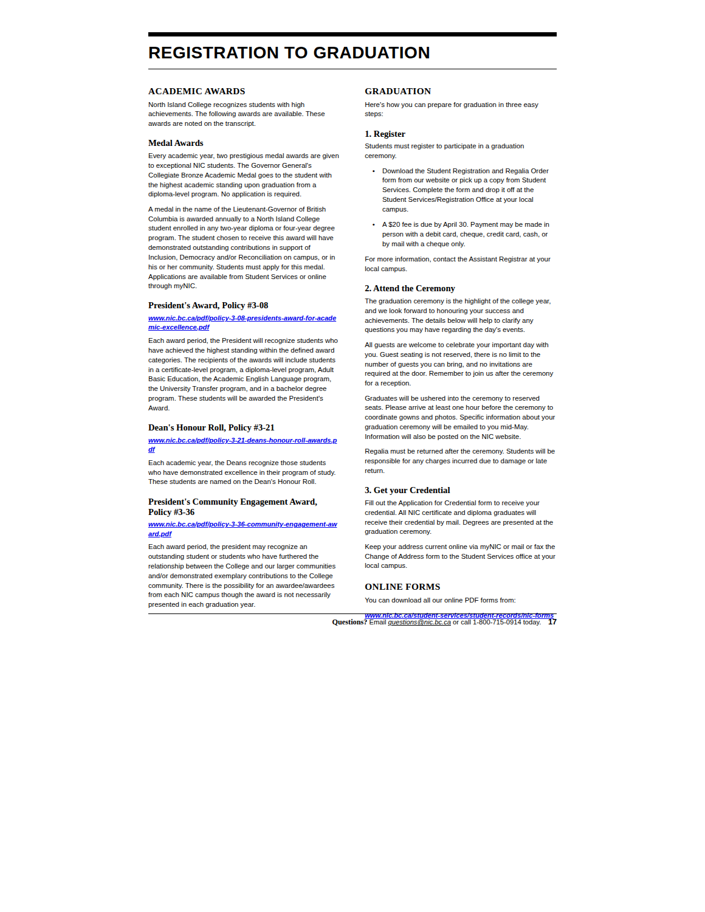Registration to Graduation
Academic Awards
North Island College recognizes students with high achievements. The following awards are available. These awards are noted on the transcript.
Medal Awards
Every academic year, two prestigious medal awards are given to exceptional NIC students. The Governor General's Collegiate Bronze Academic Medal goes to the student with the highest academic standing upon graduation from a diploma-level program. No application is required.
A medal in the name of the Lieutenant-Governor of British Columbia is awarded annually to a North Island College student enrolled in any two-year diploma or four-year degree program. The student chosen to receive this award will have demonstrated outstanding contributions in support of Inclusion, Democracy and/or Reconciliation on campus, or in his or her community. Students must apply for this medal. Applications are available from Student Services or online through myNIC.
President's Award, Policy #3-08
www.nic.bc.ca/pdf/policy-3-08-presidents-award-for-academic-excellence.pdf
Each award period, the President will recognize students who have achieved the highest standing within the defined award categories. The recipients of the awards will include students in a certificate-level program, a diploma-level program, Adult Basic Education, the Academic English Language program, the University Transfer program, and in a bachelor degree program. These students will be awarded the President's Award.
Dean's Honour Roll, Policy #3-21
www.nic.bc.ca/pdf/policy-3-21-deans-honour-roll-awards.pdf
Each academic year, the Deans recognize those students who have demonstrated excellence in their program of study. These students are named on the Dean's Honour Roll.
President's Community Engagement Award, Policy #3-36
www.nic.bc.ca/pdf/policy-3-36-community-engagement-award.pdf
Each award period, the president may recognize an outstanding student or students who have furthered the relationship between the College and our larger communities and/or demonstrated exemplary contributions to the College community. There is the possibility for an awardee/awardees from each NIC campus though the award is not necessarily presented in each graduation year.
Graduation
Here's how you can prepare for graduation in three easy steps:
1. Register
Students must register to participate in a graduation ceremony.
Download the Student Registration and Regalia Order form from our website or pick up a copy from Student Services. Complete the form and drop it off at the Student Services/Registration Office at your local campus.
A $20 fee is due by April 30. Payment may be made in person with a debit card, cheque, credit card, cash, or by mail with a cheque only.
For more information, contact the Assistant Registrar at your local campus.
2. Attend the Ceremony
The graduation ceremony is the highlight of the college year, and we look forward to honouring your success and achievements. The details below will help to clarify any questions you may have regarding the day's events.
All guests are welcome to celebrate your important day with you. Guest seating is not reserved, there is no limit to the number of guests you can bring, and no invitations are required at the door. Remember to join us after the ceremony for a reception.
Graduates will be ushered into the ceremony to reserved seats. Please arrive at least one hour before the ceremony to coordinate gowns and photos. Specific information about your graduation ceremony will be emailed to you mid-May. Information will also be posted on the NIC website.
Regalia must be returned after the ceremony. Students will be responsible for any charges incurred due to damage or late return.
3. Get your Credential
Fill out the Application for Credential form to receive your credential. All NIC certificate and diploma graduates will receive their credential by mail. Degrees are presented at the graduation ceremony.
Keep your address current online via myNIC or mail or fax the Change of Address form to the Student Services office at your local campus.
Online Forms
You can download all our online PDF forms from:
www.nic.bc.ca/student-services/student-records/nic-forms
Questions? Email questions@nic.bc.ca or call 1-800-715-0914 today.17